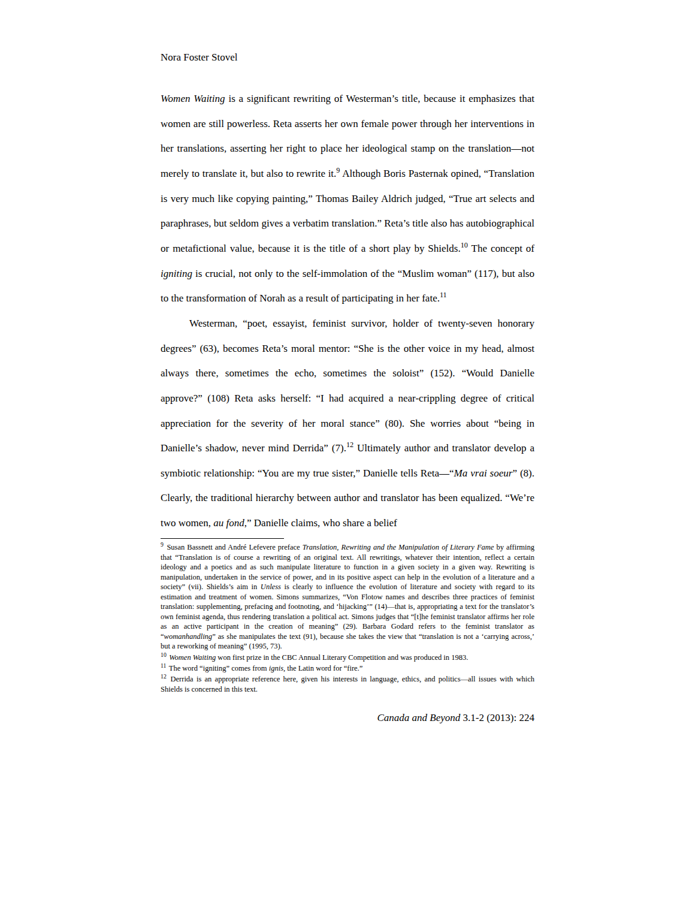Nora Foster Stovel
Women Waiting is a significant rewriting of Westerman’s title, because it emphasizes that women are still powerless. Reta asserts her own female power through her interventions in her translations, asserting her right to place her ideological stamp on the translation—not merely to translate it, but also to rewrite it.9 Although Boris Pasternak opined, “Translation is very much like copying painting,” Thomas Bailey Aldrich judged, “True art selects and paraphrases, but seldom gives a verbatim translation.” Reta’s title also has autobiographical or metafictional value, because it is the title of a short play by Shields.10 The concept of igniting is crucial, not only to the self-immolation of the “Muslim woman” (117), but also to the transformation of Norah as a result of participating in her fate.11
Westerman, “poet, essayist, feminist survivor, holder of twenty-seven honorary degrees” (63), becomes Reta’s moral mentor: “She is the other voice in my head, almost always there, sometimes the echo, sometimes the soloist” (152). “Would Danielle approve?” (108) Reta asks herself: “I had acquired a near-crippling degree of critical appreciation for the severity of her moral stance” (80). She worries about “being in Danielle’s shadow, never mind Derrida” (7).12 Ultimately author and translator develop a symbiotic relationship: “You are my true sister,” Danielle tells Reta—“Ma vrai soeur” (8). Clearly, the traditional hierarchy between author and translator has been equalized. “We’re two women, au fond,” Danielle claims, who share a belief
9 Susan Bassnett and André Lefevere preface Translation, Rewriting and the Manipulation of Literary Fame by affirming that “Translation is of course a rewriting of an original text. All rewritings, whatever their intention, reflect a certain ideology and a poetics and as such manipulate literature to function in a given society in a given way. Rewriting is manipulation, undertaken in the service of power, and in its positive aspect can help in the evolution of a literature and a society” (vii). Shields’s aim in Unless is clearly to influence the evolution of literature and society with regard to its estimation and treatment of women. Simons summarizes, “Von Flotow names and describes three practices of feminist translation: supplementing, prefacing and footnoting, and ‘hijacking’” (14)—that is, appropriating a text for the translator’s own feminist agenda, thus rendering translation a political act. Simons judges that “[t]he feminist translator affirms her role as an active participant in the creation of meaning” (29). Barbara Godard refers to the feminist translator as “womanhandling” as she manipulates the text (91), because she takes the view that “translation is not a ‘carrying across,’ but a reworking of meaning” (1995, 73).
10 Women Waiting won first prize in the CBC Annual Literary Competition and was produced in 1983.
11 The word “igniting” comes from ignis, the Latin word for “fire.”
12 Derrida is an appropriate reference here, given his interests in language, ethics, and politics—all issues with which Shields is concerned in this text.
Canada and Beyond 3.1-2 (2013): 224